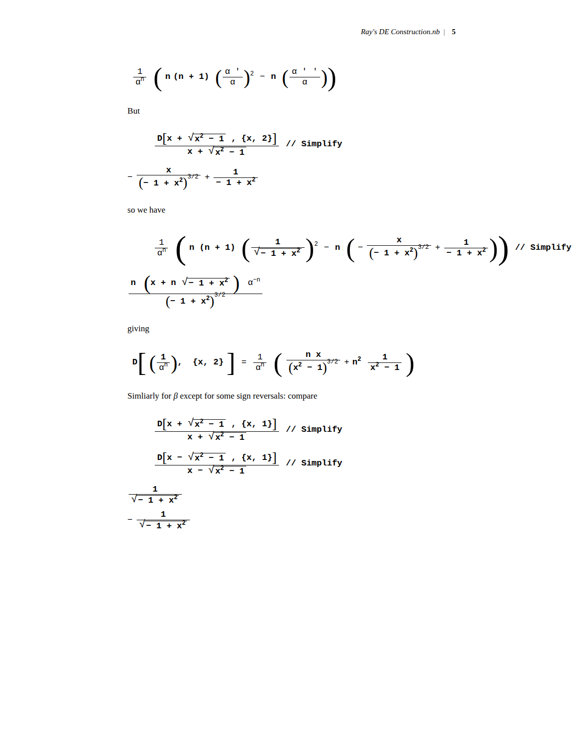Ray's DE Construction.nb|5
1 αn ( n (n + 1) ( α 'α )2 − n ( α ' 'α ) )
But
D[x + x2 − 1 , {x, 2}] x + x2 − 1 // Simplify
− x (− 1 + x2)3/2 + 1 − 1 + x2
so we have
1 αn ( n (n + 1) ( 1 − 1 + x2 )2 − n ( − x (− 1 + x2)3/2 + 1 − 1 + x2 ) ) // Simplify
n (x + n − 1 + x2 ) α−n (− 1 + x2)3/2
giving
D [ ( 1 αn ) , {x, 2} ] = 1 αn ( n x (x2 − 1)3/2 + n2 1 x2 − 1 )
Simliarly for β except for some sign reversals: compare
D[x + x2 − 1 , {x, 1}] x + x2 − 1 // Simplify
D[x − x2 − 1 , {x, 1}] x − x2 − 1 // Simplify
1 − 1 + x2
− 1 − 1 + x2